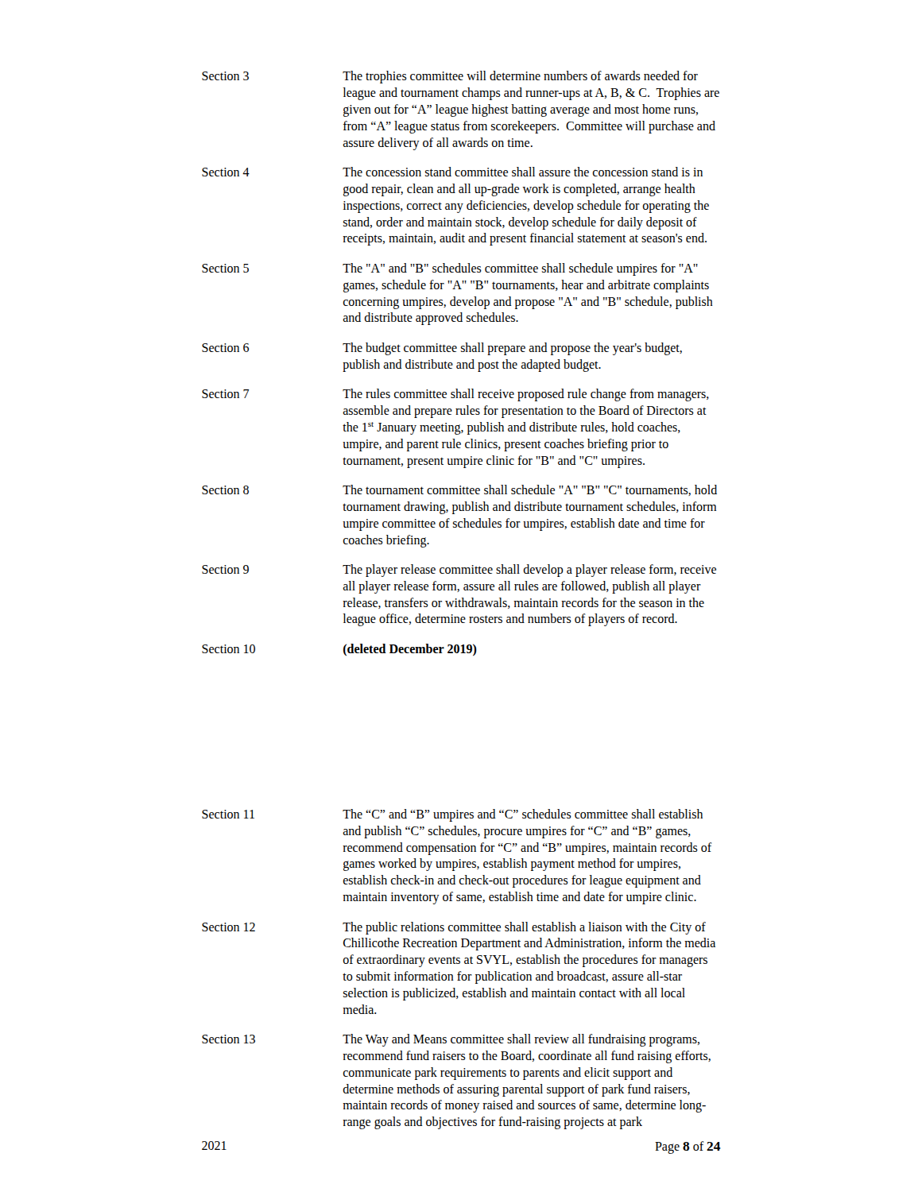| Section 3 | The trophies committee will determine numbers of awards needed for league and tournament champs and runner-ups at A, B, & C. Trophies are given out for “A” league highest batting average and most home runs, from “A” league status from scorekeepers. Committee will purchase and assure delivery of all awards on time. |
| Section 4 | The concession stand committee shall assure the concession stand is in good repair, clean and all up-grade work is completed, arrange health inspections, correct any deficiencies, develop schedule for operating the stand, order and maintain stock, develop schedule for daily deposit of receipts, maintain, audit and present financial statement at season's end. |
| Section 5 | The "A" and "B" schedules committee shall schedule umpires for "A" games, schedule for "A" "B" tournaments, hear and arbitrate complaints concerning umpires, develop and propose "A" and "B" schedule, publish and distribute approved schedules. |
| Section 6 | The budget committee shall prepare and propose the year's budget, publish and distribute and post the adapted budget. |
| Section 7 | The rules committee shall receive proposed rule change from managers, assemble and prepare rules for presentation to the Board of Directors at the 1 st January meeting, publish and distribute rules, hold coaches, umpire, and parent rule clinics, present coaches briefing prior to tournament, present umpire clinic for "B" and "C" umpires. |
| Section 8 | The tournament committee shall schedule "A" "B" "C" tournaments, hold tournament drawing, publish and distribute tournament schedules, inform umpire committee of schedules for umpires, establish date and time for coaches briefing. |
| Section 9 | The player release committee shall develop a player release form, receive all player release form, assure all rules are followed, publish all player release, transfers or withdrawals, maintain records for the season in the league office, determine rosters and numbers of players of record. |
| Section 10 | (deleted December 2019) |
| Section 11 | The “C” and “B” umpires and “C” schedules committee shall establish and publish “C” schedules, procure umpires for “C” and “B” games, recommend compensation for “C” and “B” umpires, maintain records of games worked by umpires, establish payment method for umpires, establish check-in and check-out procedures for league equipment and maintain inventory of same, establish time and date for umpire clinic. |
| Section 12 | The public relations committee shall establish a liaison with the City of Chillicothe Recreation Department and Administration, inform the media of extraordinary events at SVYL, establish the procedures for managers to submit information for publication and broadcast, assure all-star selection is publicized, establish and maintain contact with all local media. |
| Section 13 | The Way and Means committee shall review all fundraising programs, recommend fund raisers to the Board, coordinate all fund raising efforts, communicate park requirements to parents and elicit support and determine methods of assuring parental support of park fund raisers, maintain records of money raised and sources of same, determine long-range goals and objectives for fund-raising projects at park |
2021
Page 8 of 24